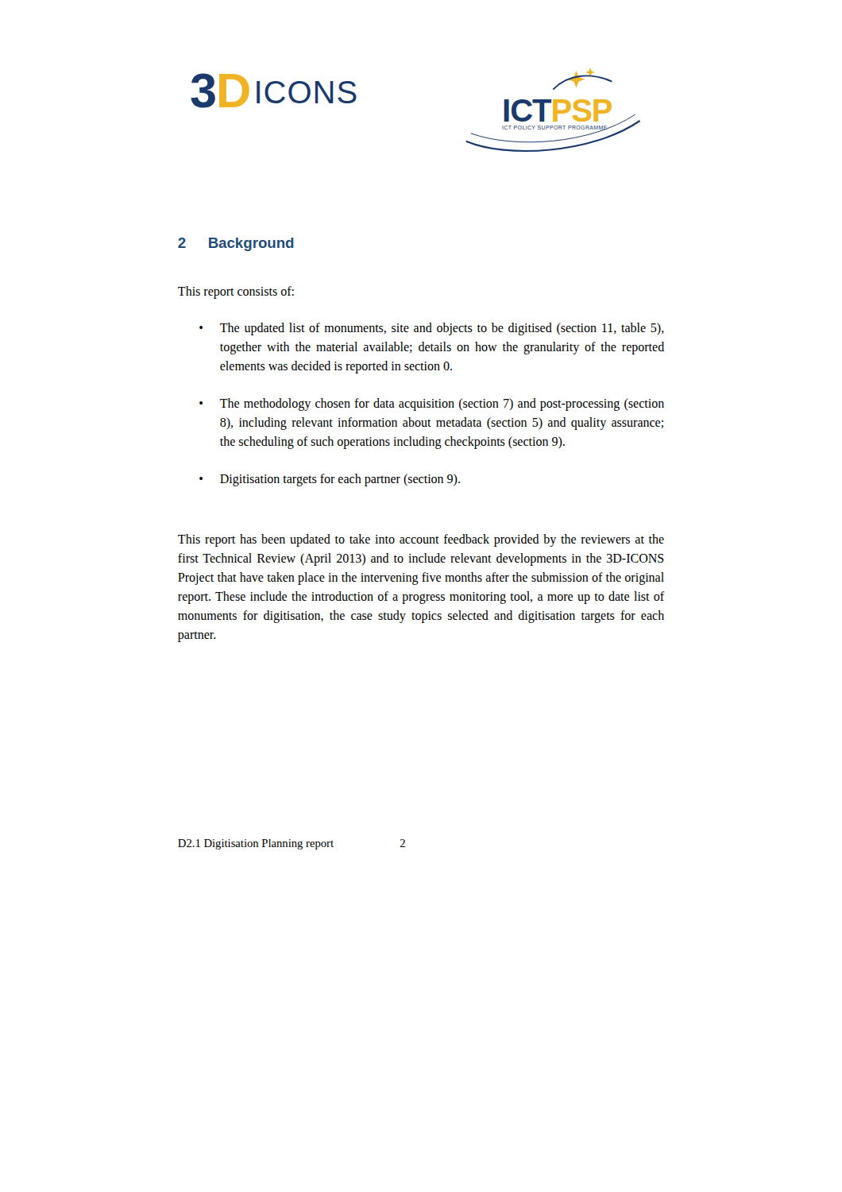3D ICONS
ICTPSP
ICT POLICY SUPPORT PROGRAMME
2 Background
This report consists of:
The updated list of monuments, site and objects to be digitised (section 11, table 5), together with the material available; details on how the granularity of the reported elements was decided is reported in section 0.
The methodology chosen for data acquisition (section 7) and post-processing (section 8), including relevant information about metadata (section 5) and quality assurance; the scheduling of such operations including checkpoints (section 9).
Digitisation targets for each partner (section 9).
This report has been updated to take into account feedback provided by the reviewers at the first Technical Review (April 2013) and to include relevant developments in the 3D-ICONS Project that have taken place in the intervening five months after the submission of the original report. These include the introduction of a progress monitoring tool, a more up to date list of monuments for digitisation, the case study topics selected and digitisation targets for each partner.
D2.1 Digitisation Planning report 2